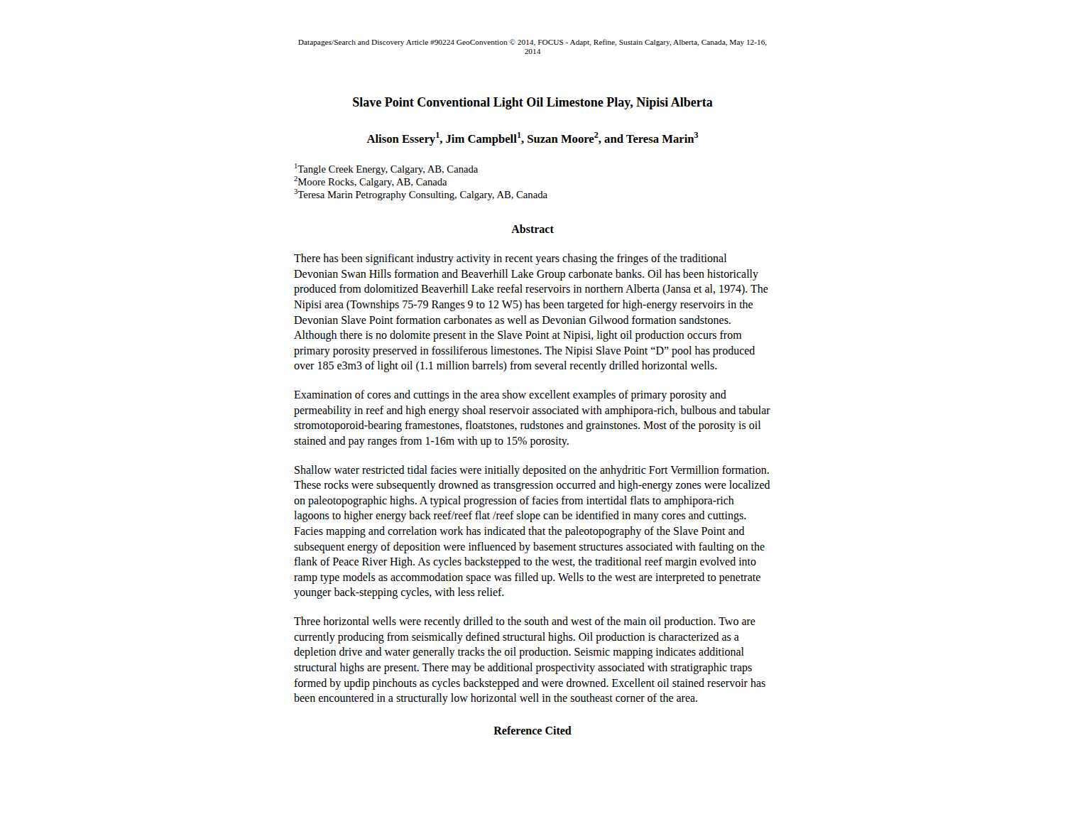Datapages/Search and Discovery Article #90224 GeoConvention © 2014, FOCUS - Adapt, Refine, Sustain Calgary, Alberta, Canada, May 12-16, 2014
Slave Point Conventional Light Oil Limestone Play, Nipisi Alberta
Alison Essery1, Jim Campbell1, Suzan Moore2, and Teresa Marin3
1Tangle Creek Energy, Calgary, AB, Canada
2Moore Rocks, Calgary, AB, Canada
3Teresa Marin Petrography Consulting, Calgary, AB, Canada
Abstract
There has been significant industry activity in recent years chasing the fringes of the traditional Devonian Swan Hills formation and Beaverhill Lake Group carbonate banks. Oil has been historically produced from dolomitized Beaverhill Lake reefal reservoirs in northern Alberta (Jansa et al, 1974). The Nipisi area (Townships 75-79 Ranges 9 to 12 W5) has been targeted for high-energy reservoirs in the Devonian Slave Point formation carbonates as well as Devonian Gilwood formation sandstones. Although there is no dolomite present in the Slave Point at Nipisi, light oil production occurs from primary porosity preserved in fossiliferous limestones. The Nipisi Slave Point “D” pool has produced over 185 e3m3 of light oil (1.1 million barrels) from several recently drilled horizontal wells.
Examination of cores and cuttings in the area show excellent examples of primary porosity and permeability in reef and high energy shoal reservoir associated with amphipora-rich, bulbous and tabular stromotoporoid-bearing framestones, floatstones, rudstones and grainstones. Most of the porosity is oil stained and pay ranges from 1-16m with up to 15% porosity.
Shallow water restricted tidal facies were initially deposited on the anhydritic Fort Vermillion formation. These rocks were subsequently drowned as transgression occurred and high-energy zones were localized on paleotopographic highs. A typical progression of facies from intertidal flats to amphipora-rich lagoons to higher energy back reef/reef flat /reef slope can be identified in many cores and cuttings. Facies mapping and correlation work has indicated that the paleotopography of the Slave Point and subsequent energy of deposition were influenced by basement structures associated with faulting on the flank of Peace River High. As cycles backstepped to the west, the traditional reef margin evolved into ramp type models as accommodation space was filled up. Wells to the west are interpreted to penetrate younger back-stepping cycles, with less relief.
Three horizontal wells were recently drilled to the south and west of the main oil production. Two are currently producing from seismically defined structural highs. Oil production is characterized as a depletion drive and water generally tracks the oil production. Seismic mapping indicates additional structural highs are present. There may be additional prospectivity associated with stratigraphic traps formed by updip pinchouts as cycles backstepped and were drowned. Excellent oil stained reservoir has been encountered in a structurally low horizontal well in the southeast corner of the area.
Reference Cited